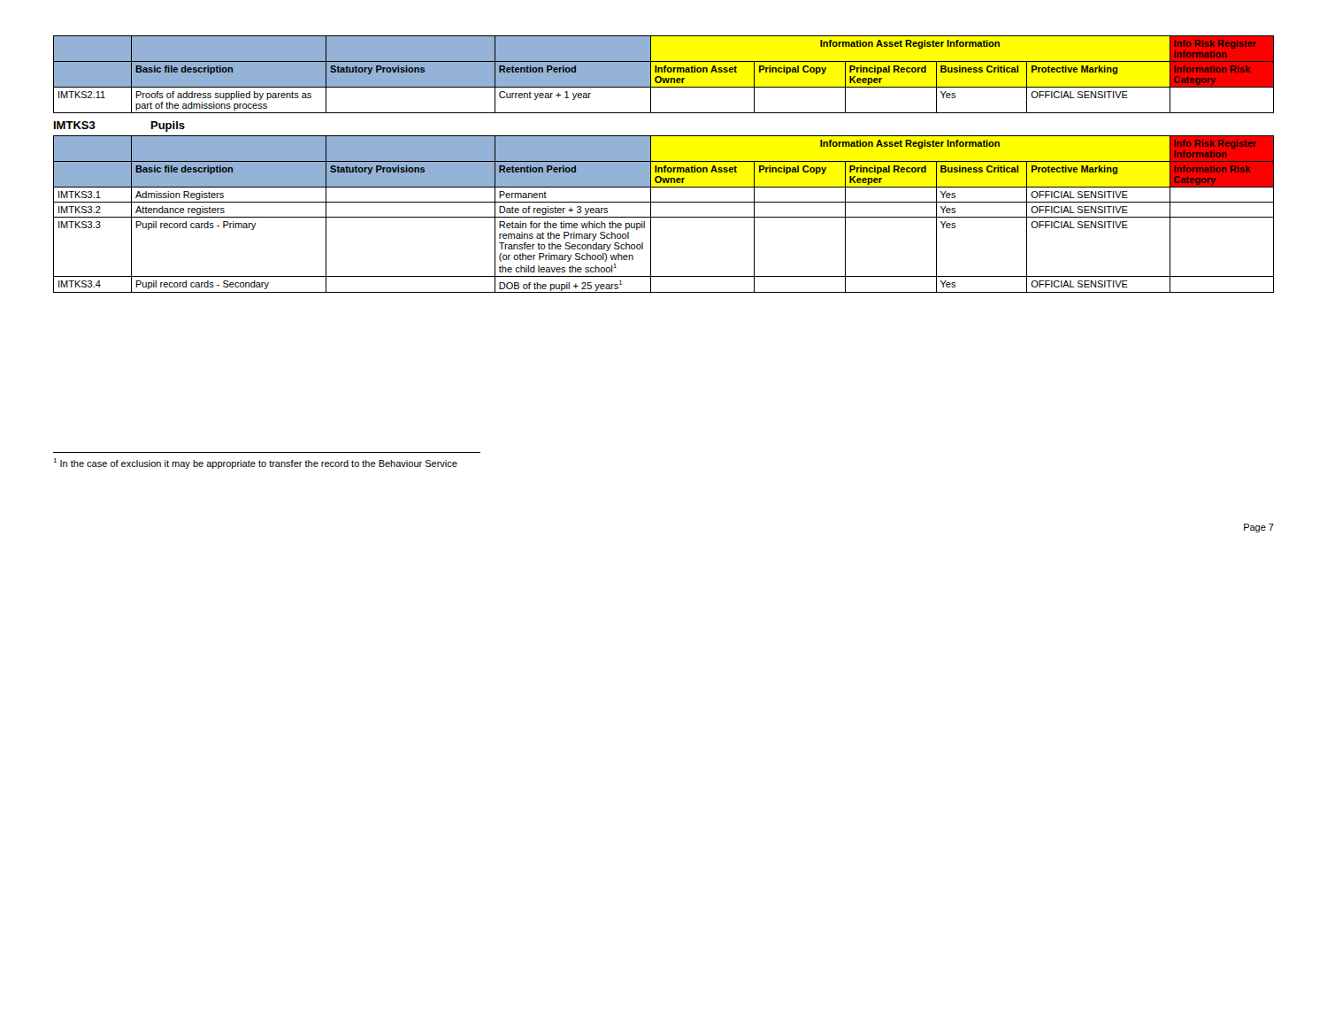| | | | | Information Asset Register Information | Info Risk Register Information |
| | Basic file description | Statutory Provisions | Retention Period | Information Asset Owner | Principal Copy | Principal Record Keeper | Business Critical | Protective Marking | Information Risk Category |
| IMTKS2.11 | Proofs of address supplied by parents as part of the admissions process | | Current year + 1 year | | | | Yes | OFFICIAL SENSITIVE | |
IMTKS3 Pupils
| | | | | Information Asset Register Information | Info Risk Register Information |
| | Basic file description | Statutory Provisions | Retention Period | Information Asset Owner | Principal Copy | Principal Record Keeper | Business Critical | Protective Marking | Information Risk Category |
| IMTKS3.1 | Admission Registers | | Permanent | | | | Yes | OFFICIAL SENSITIVE | |
| IMTKS3.2 | Attendance registers | | Date of register + 3 years | | | | Yes | OFFICIAL SENSITIVE | |
| IMTKS3.3 | Pupil record cards - Primary | | Retain for the time which the pupil remains at the Primary School Transfer to the Secondary School (or other Primary School) when the child leaves the school 1 | | | | Yes | OFFICIAL SENSITIVE | |
| IMTKS3.4 | Pupil record cards - Secondary | | DOB of the pupil + 25 years 1 | | | | Yes | OFFICIAL SENSITIVE | |
1 In the case of exclusion it may be appropriate to transfer the record to the Behaviour Service
Page 7